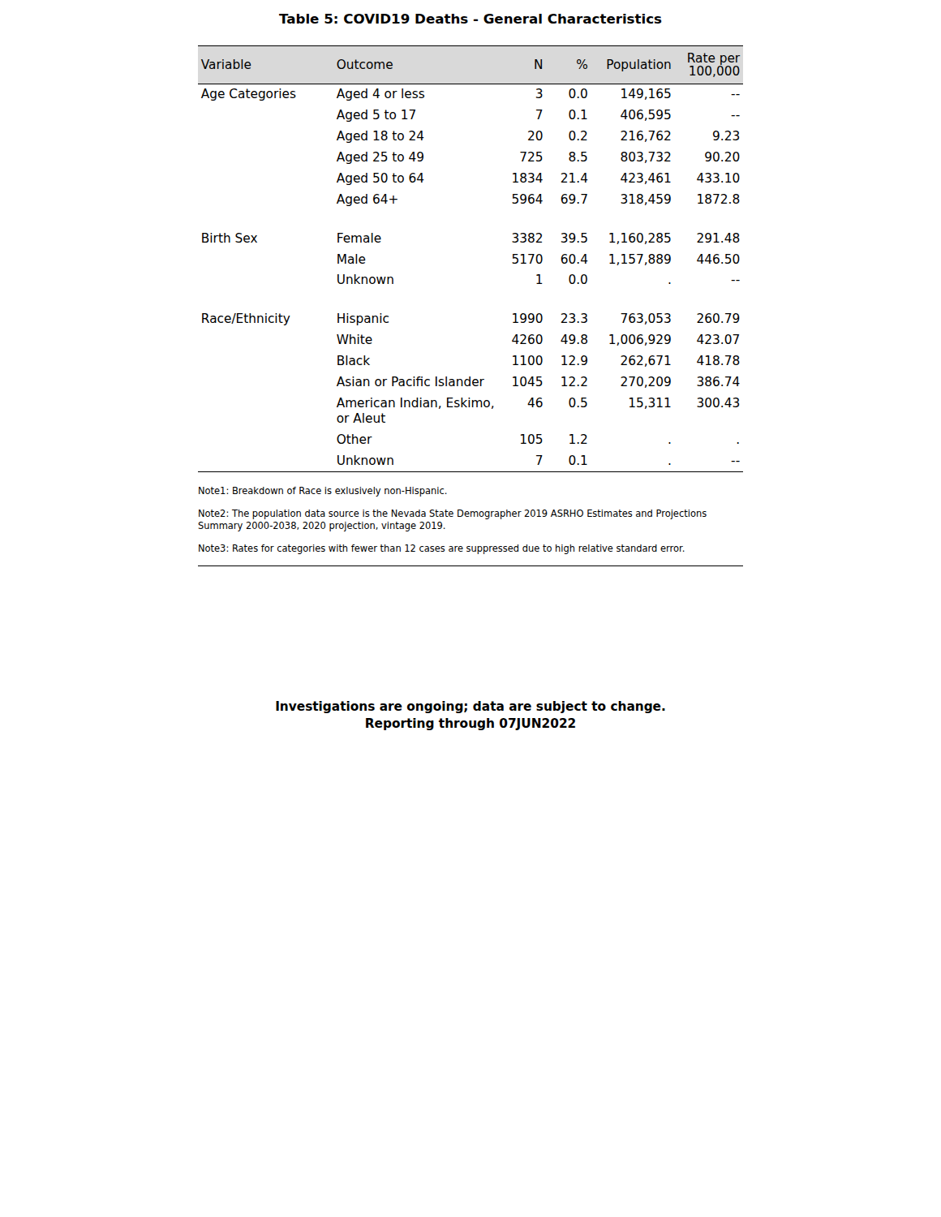Table 5: COVID19 Deaths - General Characteristics
| Variable | Outcome | N | % | Population | Rate per 100,000 |
| --- | --- | --- | --- | --- | --- |
| Age Categories | Aged 4 or less | 3 | 0.0 | 149,165 | -- |
| | Aged 5 to 17 | 7 | 0.1 | 406,595 | -- |
| | Aged 18 to 24 | 20 | 0.2 | 216,762 | 9.23 |
| | Aged 25 to 49 | 725 | 8.5 | 803,732 | 90.20 |
| | Aged 50 to 64 | 1834 | 21.4 | 423,461 | 433.10 |
| | Aged 64+ | 5964 | 69.7 | 318,459 | 1872.8 |
| Birth Sex | Female | 3382 | 39.5 | 1,160,285 | 291.48 |
| | Male | 5170 | 60.4 | 1,157,889 | 446.50 |
| | Unknown | 1 | 0.0 | . | -- |
| Race/Ethnicity | Hispanic | 1990 | 23.3 | 763,053 | 260.79 |
| | White | 4260 | 49.8 | 1,006,929 | 423.07 |
| | Black | 1100 | 12.9 | 262,671 | 418.78 |
| | Asian or Pacific Islander | 1045 | 12.2 | 270,209 | 386.74 |
| | American Indian, Eskimo, or Aleut | 46 | 0.5 | 15,311 | 300.43 |
| | Other | 105 | 1.2 | . | . |
| | Unknown | 7 | 0.1 | . | -- |
Note1: Breakdown of Race is exlusively non-Hispanic.
Note2: The population data source is the Nevada State Demographer 2019 ASRHO Estimates and Projections Summary 2000-2038, 2020 projection, vintage 2019.
Note3: Rates for categories with fewer than 12 cases are suppressed due to high relative standard error.
Investigations are ongoing; data are subject to change.
Reporting through 07JUN2022